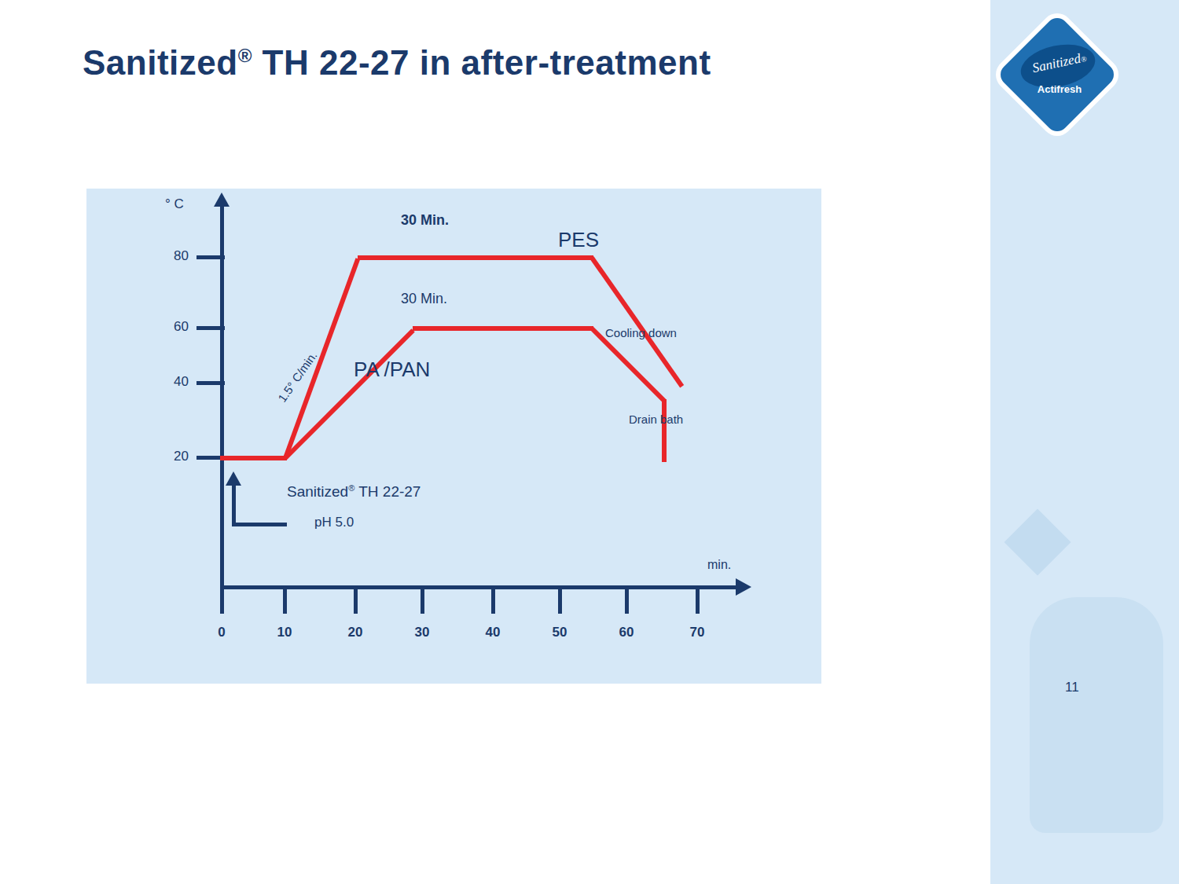Sanitized®
Actifresh
Sanitized® TH 22-27 in after-treatment
° C
min.
80
60
40
20
0
10
20
30
40
50
60
70
PES
PA /PAN
30 Min.
30 Min.
Cooling down
Drain bath
1.5° C/min.
Sanitized® TH 22-27
pH 5.0
11